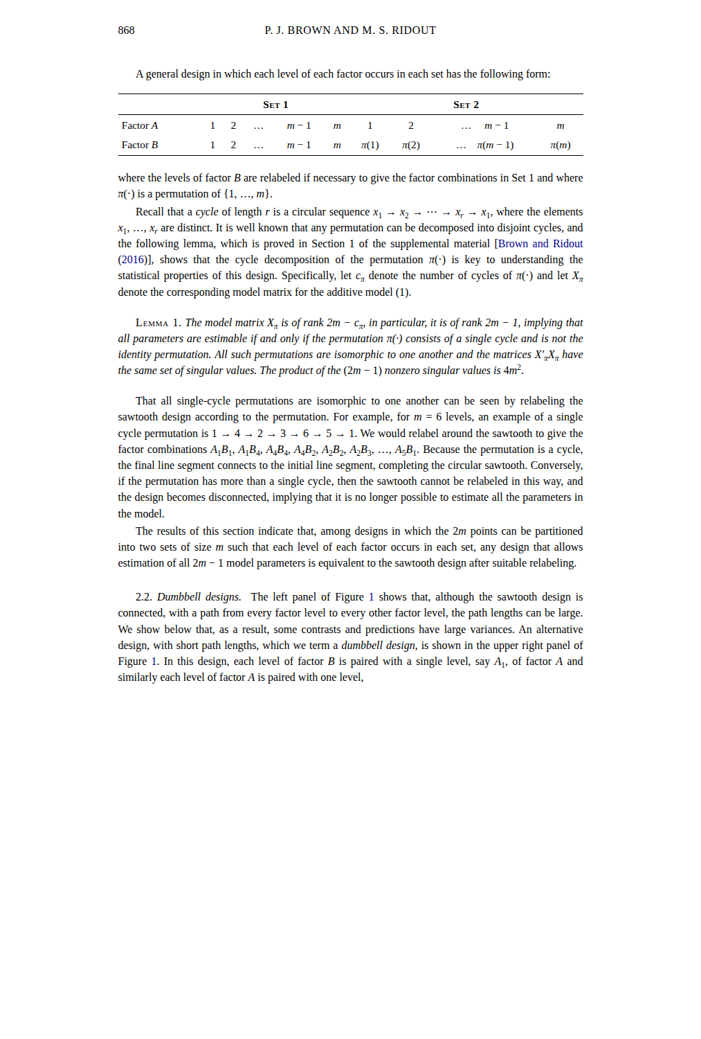868 P. J. BROWN AND M. S. RIDOUT 868
A general design in which each level of each factor occurs in each set has the following form:
| | Set 1 | Set 2 |
| Factor A | 1 | 2 | … | m − 1 | m | 1 | 2 | … m − 1 | m |
| Factor B | 1 | 2 | … | m − 1 | m | π (1) | π (2) | … π ( m − 1) | π ( m ) |
where the levels of factor B are relabeled if necessary to give the factor combinations in Set 1 and where π(·) is a permutation of {1, …, m}.
Recall that a cycle of length r is a circular sequence x1 → x2 → ⋯ → xr → x1, where the elements x1, …, xr are distinct. It is well known that any permutation can be decomposed into disjoint cycles, and the following lemma, which is proved in Section 1 of the supplemental material [Brown and Ridout (2016)], shows that the cycle decomposition of the permutation π(·) is key to understanding the statistical properties of this design. Specifically, let cπ denote the number of cycles of π(·) and let Xπ denote the corresponding model matrix for the additive model (1).
Lemma 1. The model matrix Xπ is of rank 2m − cπ, in particular, it is of rank 2m − 1, implying that all parameters are estimable if and only if the permutation π(·) consists of a single cycle and is not the identity permutation. All such permutations are isomorphic to one another and the matrices X′πXπ have the same set of singular values. The product of the (2m − 1) nonzero singular values is 4m2.
That all single-cycle permutations are isomorphic to one another can be seen by relabeling the sawtooth design according to the permutation. For example, for m = 6 levels, an example of a single cycle permutation is 1 → 4 → 2 → 3 → 6 → 5 → 1. We would relabel around the sawtooth to give the factor combinations A1B1, A1B4, A4B4, A4B2, A2B2, A2B3, …, A5B1. Because the permutation is a cycle, the final line segment connects to the initial line segment, completing the circular sawtooth. Conversely, if the permutation has more than a single cycle, then the sawtooth cannot be relabeled in this way, and the design becomes disconnected, implying that it is no longer possible to estimate all the parameters in the model.
The results of this section indicate that, among designs in which the 2m points can be partitioned into two sets of size m such that each level of each factor occurs in each set, any design that allows estimation of all 2m − 1 model parameters is equivalent to the sawtooth design after suitable relabeling.
2.2. Dumbbell designs. The left panel of Figure 1 shows that, although the sawtooth design is connected, with a path from every factor level to every other factor level, the path lengths can be large. We show below that, as a result, some contrasts and predictions have large variances. An alternative design, with short path lengths, which we term a dumbbell design, is shown in the upper right panel of Figure 1. In this design, each level of factor B is paired with a single level, say A1, of factor A and similarly each level of factor A is paired with one level,